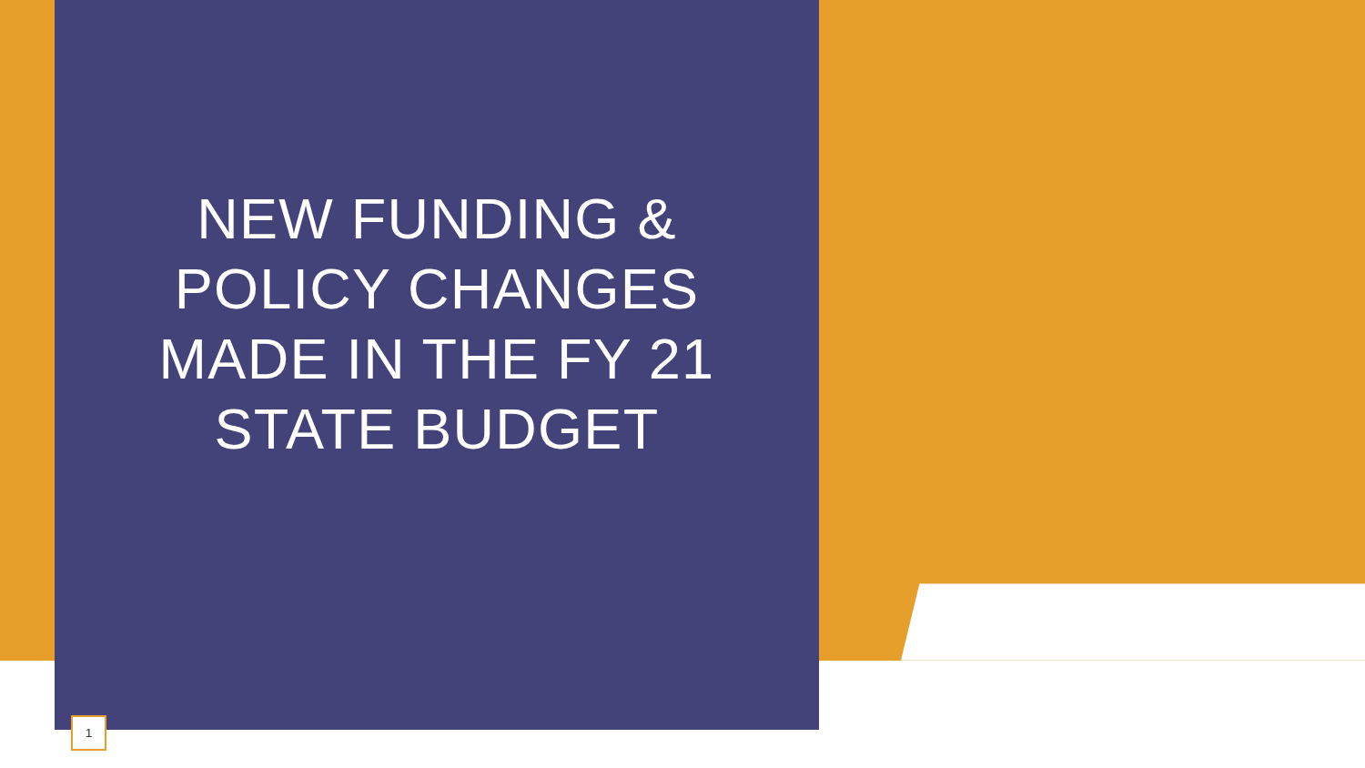New Funding &
Policy Changes
Made in the FY 21
State Budget
1